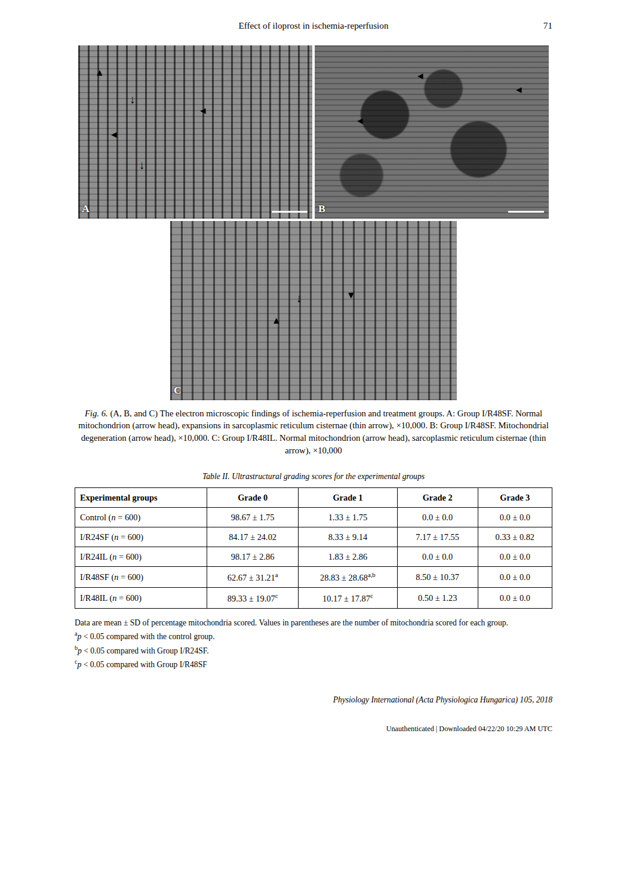Effect of iloprost in ischemia-reperfusion 71
▴ ↓ ◂ ↓ ◂ A
◂ ◂ ◂ B
↓ ▴ ▾ C
Fig. 6. (A, B, and C) The electron microscopic findings of ischemia-reperfusion and treatment groups. A: Group I/R48SF. Normal mitochondrion (arrow head), expansions in sarcoplasmic reticulum cisternae (thin arrow), ×10,000. B: Group I/R48SF. Mitochondrial degeneration (arrow head), ×10,000. C: Group I/R48IL. Normal mitochondrion (arrow head), sarcoplasmic reticulum cisternae (thin arrow), ×10,000
Table II. Ultrastructural grading scores for the experimental groups
| Experimental groups | Grade 0 | Grade 1 | Grade 2 | Grade 3 |
| --- | --- | --- | --- | --- |
| Control ( n = 600) | 98.67 ± 1.75 | 1.33 ± 1.75 | 0.0 ± 0.0 | 0.0 ± 0.0 |
| I/R24SF ( n = 600) | 84.17 ± 24.02 | 8.33 ± 9.14 | 7.17 ± 17.55 | 0.33 ± 0.82 |
| I/R24IL ( n = 600) | 98.17 ± 2.86 | 1.83 ± 2.86 | 0.0 ± 0.0 | 0.0 ± 0.0 |
| I/R48SF ( n = 600) | 62.67 ± 31.21 a | 28.83 ± 28.68 a,b | 8.50 ± 10.37 | 0.0 ± 0.0 |
| I/R48IL ( n = 600) | 89.33 ± 19.07 c | 10.17 ± 17.87 c | 0.50 ± 1.23 | 0.0 ± 0.0 |
Data are mean ± SD of percentage mitochondria scored. Values in parentheses are the number of mitochondria scored for each group.
ap < 0.05 compared with the control group.
bp < 0.05 compared with Group I/R24SF.
cp < 0.05 compared with Group I/R48SF
Physiology International (Acta Physiologica Hungarica) 105, 2018
Unauthenticated | Downloaded 04/22/20 10:29 AM UTC